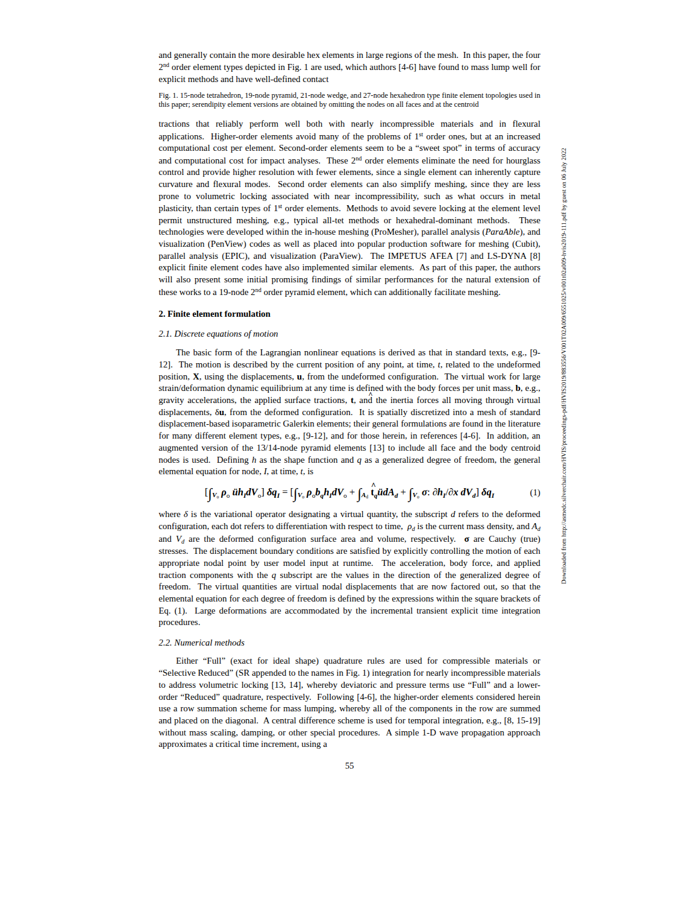Downloaded from http://asmedc.silverchair.com/HVIS/proceedings-pdf/HVIS2019/883556/V001T02A009/6551025/v001t02a009-hvis2019-111.pdf by guest on 06 July 2022
and generally contain the more desirable hex elements in large regions of the mesh. In this paper, the four 2nd order element types depicted in Fig. 1 are used, which authors [4-6] have found to mass lump well for explicit methods and have well-defined contact
Fig. 1. 15-node tetrahedron, 19-node pyramid, 21-node wedge, and 27-node hexahedron type finite element topologies used in this paper; serendipity element versions are obtained by omitting the nodes on all faces and at the centroid
tractions that reliably perform well both with nearly incompressible materials and in flexural applications. Higher-order elements avoid many of the problems of 1st order ones, but at an increased computational cost per element. Second-order elements seem to be a “sweet spot” in terms of accuracy and computational cost for impact analyses. These 2nd order elements eliminate the need for hourglass control and provide higher resolution with fewer elements, since a single element can inherently capture curvature and flexural modes. Second order elements can also simplify meshing, since they are less prone to volumetric locking associated with near incompressibility, such as what occurs in metal plasticity, than certain types of 1st order elements. Methods to avoid severe locking at the element level permit unstructured meshing, e.g., typical all-tet methods or hexahedral-dominant methods. These technologies were developed within the in-house meshing (ProMesher), parallel analysis (ParaAble), and visualization (PenView) codes as well as placed into popular production software for meshing (Cubit), parallel analysis (EPIC), and visualization (ParaView). The IMPETUS AFEA [7] and LS-DYNA [8] explicit finite element codes have also implemented similar elements. As part of this paper, the authors will also present some initial promising findings of similar performances for the natural extension of these works to a 19-node 2nd order pyramid element, which can additionally facilitate meshing.
2. Finite element formulation
2.1. Discrete equations of motion
The basic form of the Lagrangian nonlinear equations is derived as that in standard texts, e.g., [9-12]. The motion is described by the current position of any point, at time, t, related to the undeformed position, X, using the displacements, u, from the undeformed configuration. The virtual work for large strain/deformation dynamic equilibrium at any time is defined with the body forces per unit mass, b, e.g., gravity accelerations, the applied surface tractions, t, and the inertia forces all moving through virtual displacements, δu, from the deformed configuration. It is spatially discretized into a mesh of standard displacement-based isoparametric Galerkin elements; their general formulations are found in the literature for many different element types, e.g., [9-12], and for those herein, in references [4-6]. In addition, an augmented version of the 13/14-node pyramid elements [13] to include all face and the body centroid nodes is used. Defining h as the shape function and q as a generalized degree of freedom, the general elemental equation for node, I, at time, t, is
[∫Vo ρo üh IdV o] δq I = [∫Vo ρobqhIdV o + ∫Ad tqüdA d + ∫Vo σ: ∂h I/∂x dV d] δq I (1)
where δ is the variational operator designating a virtual quantity, the subscript d refers to the deformed configuration, each dot refers to differentiation with respect to time, ρd is the current mass density, and Ad and Vd are the deformed configuration surface area and volume, respectively. σ are Cauchy (true) stresses. The displacement boundary conditions are satisfied by explicitly controlling the motion of each appropriate nodal point by user model input at runtime. The acceleration, body force, and applied traction components with the q subscript are the values in the direction of the generalized degree of freedom. The virtual quantities are virtual nodal displacements that are now factored out, so that the elemental equation for each degree of freedom is defined by the expressions within the square brackets of Eq. (1). Large deformations are accommodated by the incremental transient explicit time integration procedures.
2.2. Numerical methods
Either “Full” (exact for ideal shape) quadrature rules are used for compressible materials or “Selective Reduced” (SR appended to the names in Fig. 1) integration for nearly incompressible materials to address volumetric locking [13, 14], whereby deviatoric and pressure terms use “Full” and a lower-order “Reduced” quadrature, respectively. Following [4-6], the higher-order elements considered herein use a row summation scheme for mass lumping, whereby all of the components in the row are summed and placed on the diagonal. A central difference scheme is used for temporal integration, e.g., [8, 15-19] without mass scaling, damping, or other special procedures. A simple 1-D wave propagation approach approximates a critical time increment, using a
55